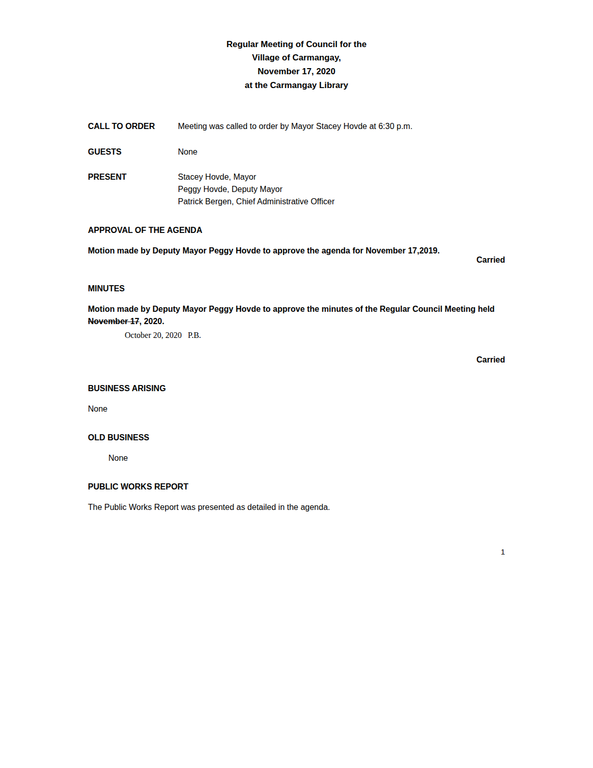Regular Meeting of Council for the
Village of Carmangay,
November 17, 2020
at the Carmangay Library
Call to Order
Meeting was called to order by Mayor Stacey Hovde at 6:30 p.m.
Guests
None
Present
Stacey Hovde, Mayor
Peggy Hovde, Deputy Mayor
Patrick Bergen, Chief Administrative Officer
Approval of the Agenda
Motion made by Deputy Mayor Peggy Hovde to approve the agenda for November 17,2019.
Carried
Minutes
Motion made by Deputy Mayor Peggy Hovde to approve the minutes of the Regular Council Meeting held November 17, 2020. October 20, 2020 P.B.
Carried
Business Arising
None
Old Business
None
Public Works Report
The Public Works Report was presented as detailed in the agenda.
1